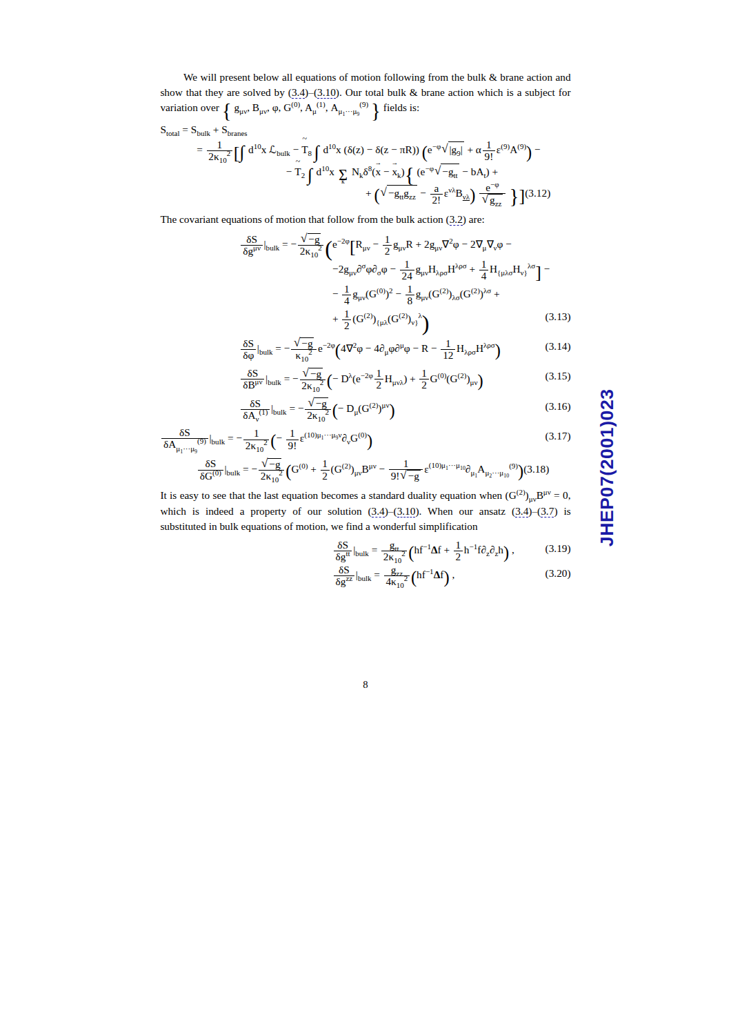JHEP07(2001)023
We will present below all equations of motion following from the bulk & brane action and show that they are solved by (3.4)–(3.10). Our total bulk & brane action which is a subject for variation over { gμν, Bμν, φ, G(0), Aμ(1), Aμ1···μ9(9) } fields is:
Stotal = Sbulk + Sbranes = 12κ102[∫ d10x ℒbulk − T8 ∫ d10x (δ(z) − δ(z − πR)) (e−φ|g9| + α19!ε(9)A(9)) − − T2 ∫ d10x Σk Nkδ8(x − xk){ (e−φ−gtt − bAt) + + (−gttgzz − a 2!ενλBνλ) e−φ gzz }](3.12)
The covariant equations of motion that follow from the bulk action (3.2) are:
δS δgμν|bulk = −−g 2κ102(e−2φ[Rμν − 12gμνR + 2gμν∇2φ − 2∇μ∇νφ − −2gμν∂σφ∂σφ − 124gμνHλρσHλρσ + 14 H{μλσHν}λσ] − − 14gμν(G(0))2 − 18gμν(G(2))λσ(G(2))λσ + + 12(G(2)){μλ(G(2))ν}λ)(3.13)
δS δφ|bulk = −−g κ102e−2φ(4∇2φ − 4∂μφ∂μφ − R − 112 HλρσHλρσ)(3.14)
δS δBμν|bulk = −−g 2κ102(− Dλ(e−2φ12 Hμνλ) + 12 G(0)(G(2))μν)(3.15)
δS δAν(1)|bulk = −−g 2κ102(− Dμ(G(2))μν)(3.16)
δS δAμ1···μ9(9)|bulk = −12κ102(− 19!ε(10)μ1···μ9ν∂νG(0))(3.17)
δS δG(0)|bulk = −−g 2κ102(G(0) + 12(G(2))μνBμν − 19!−gε(10)μ1···μ10∂μ1Aμ2···μ10(9))(3.18)
It is easy to see that the last equation becomes a standard duality equation when (G(2))μνBμν = 0, which is indeed a property of our solution (3.4)–(3.10). When our ansatz (3.4)–(3.7) is substituted in bulk equations of motion, we find a wonderful simplification
δS δgtt|bulk = gtt 2κ102(hf−1Δf + 12h−1f∂z∂zh) ,(3.19) δS δgzz|bulk = gzz 4κ102(hf−1Δf) ,(3.20)
8